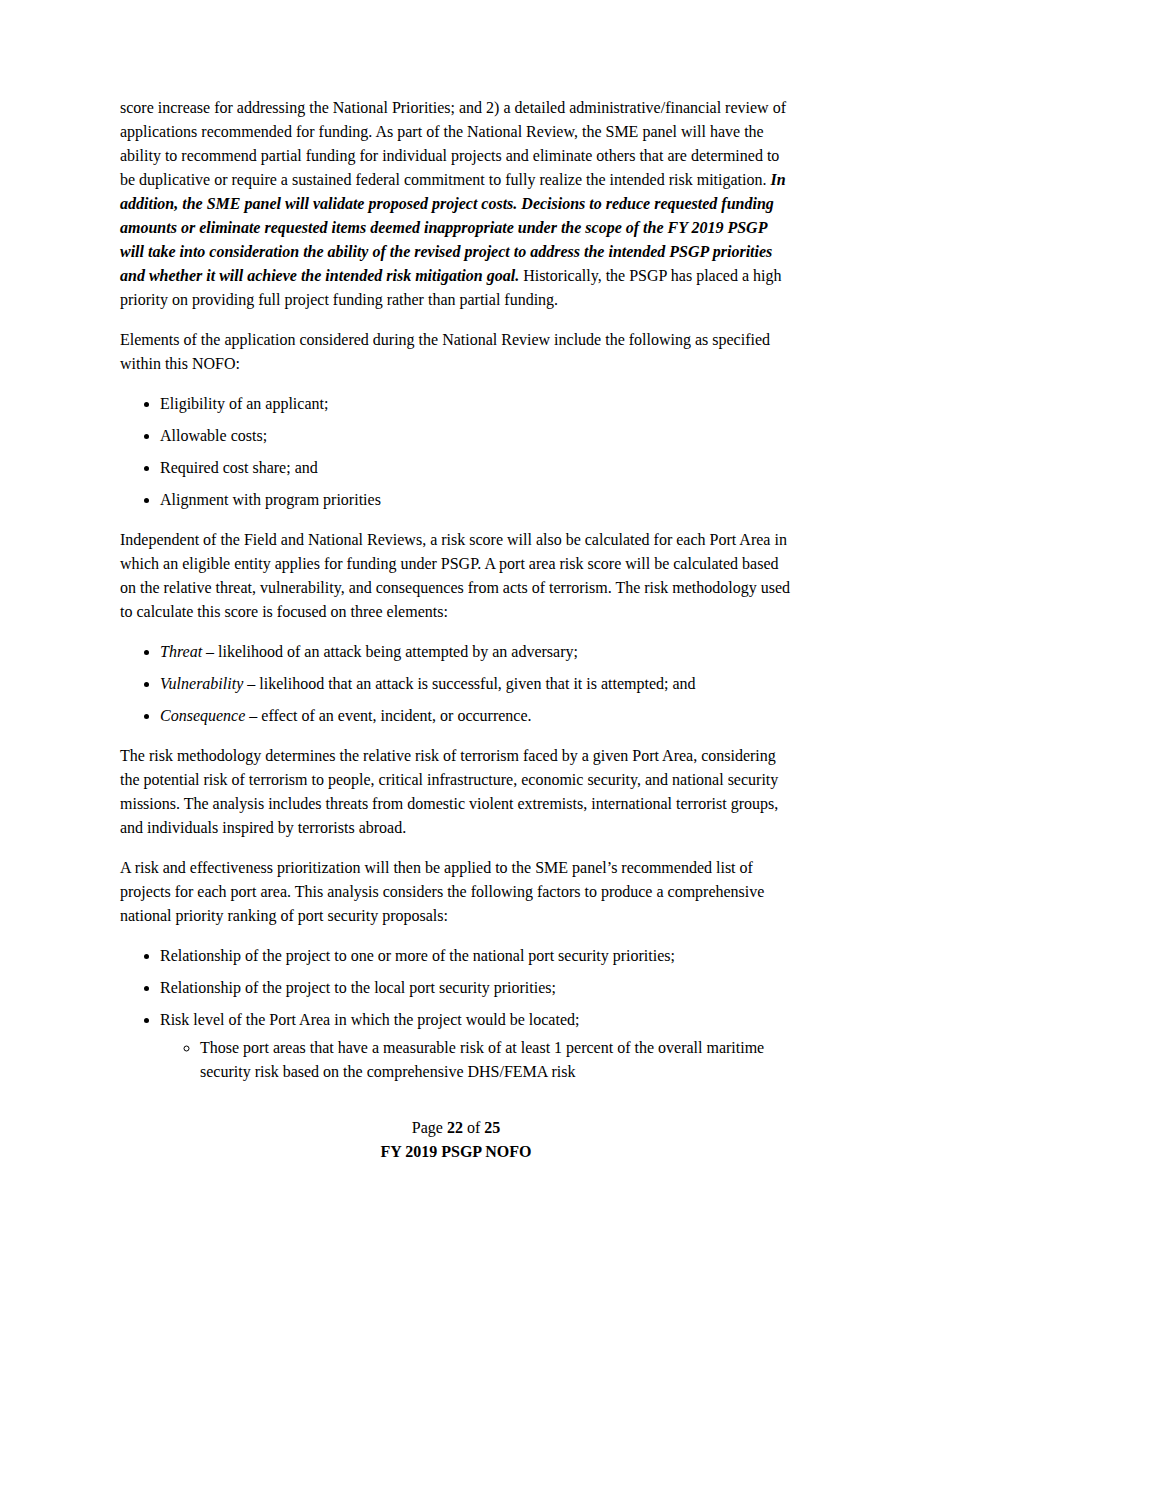score increase for addressing the National Priorities; and 2) a detailed administrative/financial review of applications recommended for funding. As part of the National Review, the SME panel will have the ability to recommend partial funding for individual projects and eliminate others that are determined to be duplicative or require a sustained federal commitment to fully realize the intended risk mitigation. In addition, the SME panel will validate proposed project costs. Decisions to reduce requested funding amounts or eliminate requested items deemed inappropriate under the scope of the FY 2019 PSGP will take into consideration the ability of the revised project to address the intended PSGP priorities and whether it will achieve the intended risk mitigation goal. Historically, the PSGP has placed a high priority on providing full project funding rather than partial funding.
Elements of the application considered during the National Review include the following as specified within this NOFO:
Eligibility of an applicant;
Allowable costs;
Required cost share; and
Alignment with program priorities
Independent of the Field and National Reviews, a risk score will also be calculated for each Port Area in which an eligible entity applies for funding under PSGP. A port area risk score will be calculated based on the relative threat, vulnerability, and consequences from acts of terrorism. The risk methodology used to calculate this score is focused on three elements:
Threat – likelihood of an attack being attempted by an adversary;
Vulnerability – likelihood that an attack is successful, given that it is attempted; and
Consequence – effect of an event, incident, or occurrence.
The risk methodology determines the relative risk of terrorism faced by a given Port Area, considering the potential risk of terrorism to people, critical infrastructure, economic security, and national security missions. The analysis includes threats from domestic violent extremists, international terrorist groups, and individuals inspired by terrorists abroad.
A risk and effectiveness prioritization will then be applied to the SME panel’s recommended list of projects for each port area. This analysis considers the following factors to produce a comprehensive national priority ranking of port security proposals:
Relationship of the project to one or more of the national port security priorities;
Relationship of the project to the local port security priorities;
Risk level of the Port Area in which the project would be located;
Those port areas that have a measurable risk of at least 1 percent of the overall maritime security risk based on the comprehensive DHS/FEMA risk
Page 22 of 25
FY 2019 PSGP NOFO